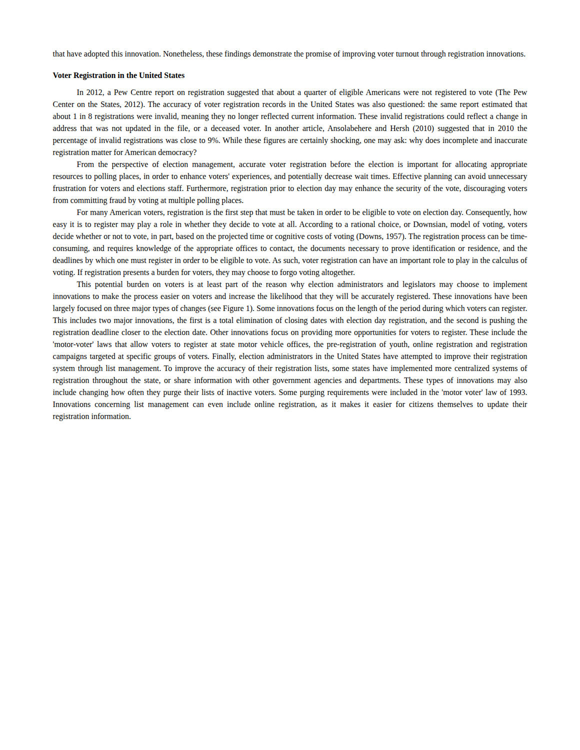that have adopted this innovation. Nonetheless, these findings demonstrate the promise of improving voter turnout through registration innovations.
Voter Registration in the United States
In 2012, a Pew Centre report on registration suggested that about a quarter of eligible Americans were not registered to vote (The Pew Center on the States, 2012). The accuracy of voter registration records in the United States was also questioned: the same report estimated that about 1 in 8 registrations were invalid, meaning they no longer reflected current information. These invalid registrations could reflect a change in address that was not updated in the file, or a deceased voter. In another article, Ansolabehere and Hersh (2010) suggested that in 2010 the percentage of invalid registrations was close to 9%. While these figures are certainly shocking, one may ask: why does incomplete and inaccurate registration matter for American democracy?
From the perspective of election management, accurate voter registration before the election is important for allocating appropriate resources to polling places, in order to enhance voters' experiences, and potentially decrease wait times. Effective planning can avoid unnecessary frustration for voters and elections staff. Furthermore, registration prior to election day may enhance the security of the vote, discouraging voters from committing fraud by voting at multiple polling places.
For many American voters, registration is the first step that must be taken in order to be eligible to vote on election day. Consequently, how easy it is to register may play a role in whether they decide to vote at all. According to a rational choice, or Downsian, model of voting, voters decide whether or not to vote, in part, based on the projected time or cognitive costs of voting (Downs, 1957). The registration process can be time-consuming, and requires knowledge of the appropriate offices to contact, the documents necessary to prove identification or residence, and the deadlines by which one must register in order to be eligible to vote. As such, voter registration can have an important role to play in the calculus of voting. If registration presents a burden for voters, they may choose to forgo voting altogether.
This potential burden on voters is at least part of the reason why election administrators and legislators may choose to implement innovations to make the process easier on voters and increase the likelihood that they will be accurately registered. These innovations have been largely focused on three major types of changes (see Figure 1). Some innovations focus on the length of the period during which voters can register. This includes two major innovations, the first is a total elimination of closing dates with election day registration, and the second is pushing the registration deadline closer to the election date. Other innovations focus on providing more opportunities for voters to register. These include the 'motor-voter' laws that allow voters to register at state motor vehicle offices, the pre-registration of youth, online registration and registration campaigns targeted at specific groups of voters. Finally, election administrators in the United States have attempted to improve their registration system through list management. To improve the accuracy of their registration lists, some states have implemented more centralized systems of registration throughout the state, or share information with other government agencies and departments. These types of innovations may also include changing how often they purge their lists of inactive voters. Some purging requirements were included in the 'motor voter' law of 1993. Innovations concerning list management can even include online registration, as it makes it easier for citizens themselves to update their registration information.